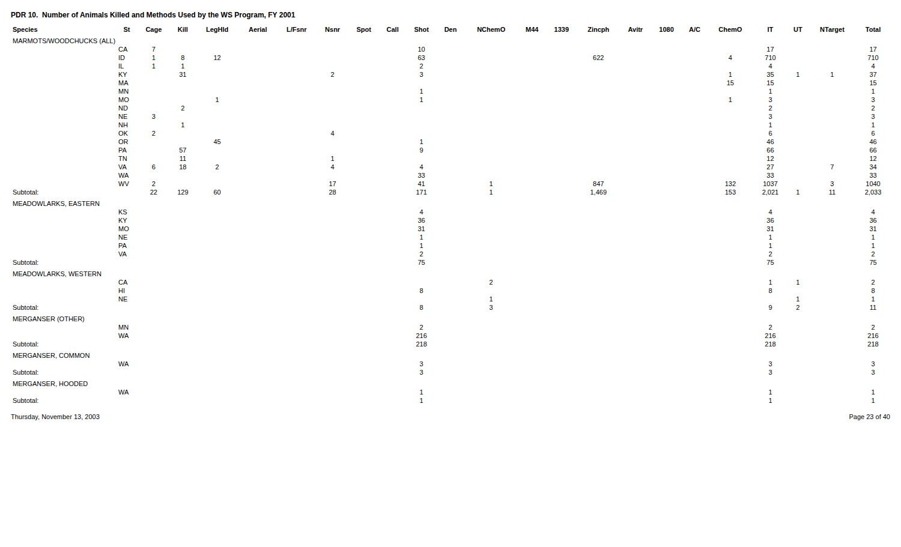PDR 10. Number of Animals Killed and Methods Used by the WS Program, FY 2001
| Species | St | Cage | Kill | LegHld | Aerial | L/Fsnr | Nsnr | Spot | Call | Shot | Den | NChemO | M44 | 1339 | Zincph | Avitr | 1080 | A/C | ChemO | IT | UT | NTarget | Total |
| --- | --- | --- | --- | --- | --- | --- | --- | --- | --- | --- | --- | --- | --- | --- | --- | --- | --- | --- | --- | --- | --- | --- | --- |
| MARMOTS/WOODCHUCKS (ALL) |
| | CA | 7 | | | | | | | | 10 | | | | | | | | | | 17 | | | 17 |
| | ID | 1 | 8 | 12 | | | | | | 63 | | | | | 622 | | | | 4 | 710 | | | 710 |
| | IL | 1 | 1 | | | | | | | 2 | | | | | | | | | | 4 | | | 4 |
| | KY | | 31 | | | | 2 | | | 3 | | | | | | | | | 1 | 35 | 1 | 1 | 37 |
| | MA | | | | | | | | | | | | | | | | | | 15 | 15 | | | 15 |
| | MN | | | | | | | | | 1 | | | | | | | | | | 1 | | | 1 |
| | MO | | | 1 | | | | | | 1 | | | | | | | | | 1 | 3 | | | 3 |
| | ND | | 2 | | | | | | | | | | | | | | | | | 2 | | | 2 |
| | NE | 3 | | | | | | | | | | | | | | | | | | 3 | | | 3 |
| | NH | | 1 | | | | | | | | | | | | | | | | | 1 | | | 1 |
| | OK | 2 | | | | | 4 | | | | | | | | | | | | | 6 | | | 6 |
| | OR | | | 45 | | | | | | 1 | | | | | | | | | | 46 | | | 46 |
| | PA | | 57 | | | | | | | 9 | | | | | | | | | | 66 | | | 66 |
| | TN | | 11 | | | | 1 | | | | | | | | | | | | | 12 | | | 12 |
| | VA | 6 | 18 | 2 | | | 4 | | | 4 | | | | | | | | | | 27 | | 7 | 34 |
| | WA | | | | | | | | | 33 | | | | | | | | | | 33 | | | 33 |
| | WV | 2 | | | | | 17 | | | 41 | | 1 | | | 847 | | | | 132 | 1037 | | 3 | 1040 |
| Subtotal: | | 22 | 129 | 60 | | | 28 | | | 171 | | 1 | | | 1,469 | | | | 153 | 2,021 | 1 | 11 | 2,033 |
| MEADOWLARKS, EASTERN |
| | KS | | | | | | | | | 4 | | | | | | | | | | 4 | | | 4 |
| | KY | | | | | | | | | 36 | | | | | | | | | | 36 | | | 36 |
| | MO | | | | | | | | | 31 | | | | | | | | | | 31 | | | 31 |
| | NE | | | | | | | | | 1 | | | | | | | | | | 1 | | | 1 |
| | PA | | | | | | | | | 1 | | | | | | | | | | 1 | | | 1 |
| | VA | | | | | | | | | 2 | | | | | | | | | | 2 | | | 2 |
| Subtotal: | | | | | | | | | | 75 | | | | | | | | | | 75 | | | 75 |
| MEADOWLARKS, WESTERN |
| | CA | | | | | | | | | | | 2 | | | | | | | | 1 | 1 | | 2 |
| | HI | | | | | | | | | 8 | | | | | | | | | | 8 | | | 8 |
| | NE | | | | | | | | | | | 1 | | | | | | | | | 1 | | 1 |
| Subtotal: | | | | | | | | | | 8 | | 3 | | | | | | | | 9 | 2 | | 11 |
| MERGANSER (OTHER) |
| | MN | | | | | | | | | 2 | | | | | | | | | | 2 | | | 2 |
| | WA | | | | | | | | | 216 | | | | | | | | | | 216 | | | 216 |
| Subtotal: | | | | | | | | | | 218 | | | | | | | | | | 218 | | | 218 |
| MERGANSER, COMMON |
| | WA | | | | | | | | | 3 | | | | | | | | | | 3 | | | 3 |
| Subtotal: | | | | | | | | | | 3 | | | | | | | | | | 3 | | | 3 |
| MERGANSER, HOODED |
| | WA | | | | | | | | | 1 | | | | | | | | | | 1 | | | 1 |
| Subtotal: | | | | | | | | | | 1 | | | | | | | | | | 1 | | | 1 |
Thursday, November 13, 2003 Page 23 of 40